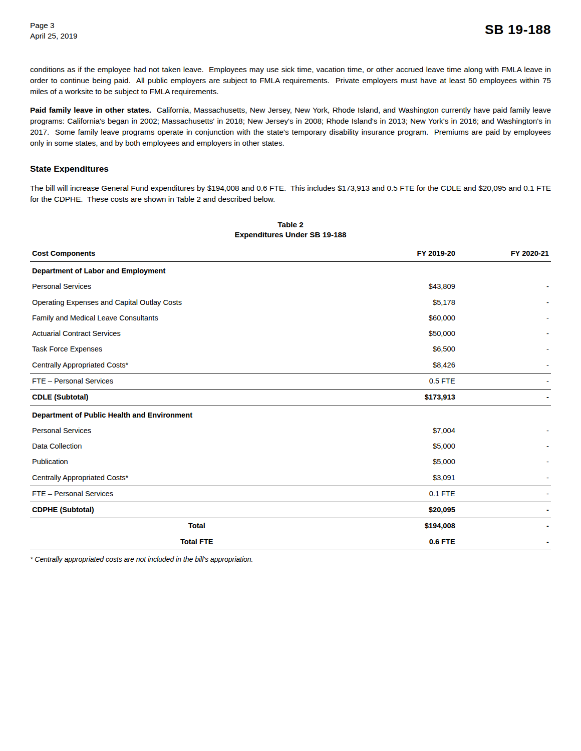Page 3
April 25, 2019
SB 19-188
conditions as if the employee had not taken leave. Employees may use sick time, vacation time, or other accrued leave time along with FMLA leave in order to continue being paid. All public employers are subject to FMLA requirements. Private employers must have at least 50 employees within 75 miles of a worksite to be subject to FMLA requirements.
Paid family leave in other states. California, Massachusetts, New Jersey, New York, Rhode Island, and Washington currently have paid family leave programs: California's began in 2002; Massachusetts' in 2018; New Jersey's in 2008; Rhode Island's in 2013; New York's in 2016; and Washington's in 2017. Some family leave programs operate in conjunction with the state's temporary disability insurance program. Premiums are paid by employees only in some states, and by both employees and employers in other states.
State Expenditures
The bill will increase General Fund expenditures by $194,008 and 0.6 FTE. This includes $173,913 and 0.5 FTE for the CDLE and $20,095 and 0.1 FTE for the CDPHE. These costs are shown in Table 2 and described below.
Table 2
Expenditures Under SB 19-188
| Cost Components | FY 2019-20 | FY 2020-21 |
| --- | --- | --- |
| Department of Labor and Employment | | |
| Personal Services | $43,809 | - |
| Operating Expenses and Capital Outlay Costs | $5,178 | - |
| Family and Medical Leave Consultants | $60,000 | - |
| Actuarial Contract Services | $50,000 | - |
| Task Force Expenses | $6,500 | - |
| Centrally Appropriated Costs* | $8,426 | - |
| FTE – Personal Services | 0.5 FTE | - |
| CDLE (Subtotal) | $173,913 | - |
| Department of Public Health and Environment | | |
| Personal Services | $7,004 | - |
| Data Collection | $5,000 | - |
| Publication | $5,000 | - |
| Centrally Appropriated Costs* | $3,091 | - |
| FTE – Personal Services | 0.1 FTE | - |
| CDPHE (Subtotal) | $20,095 | - |
| Total | $194,008 | - |
| Total FTE | 0.6 FTE | - |
* Centrally appropriated costs are not included in the bill's appropriation.